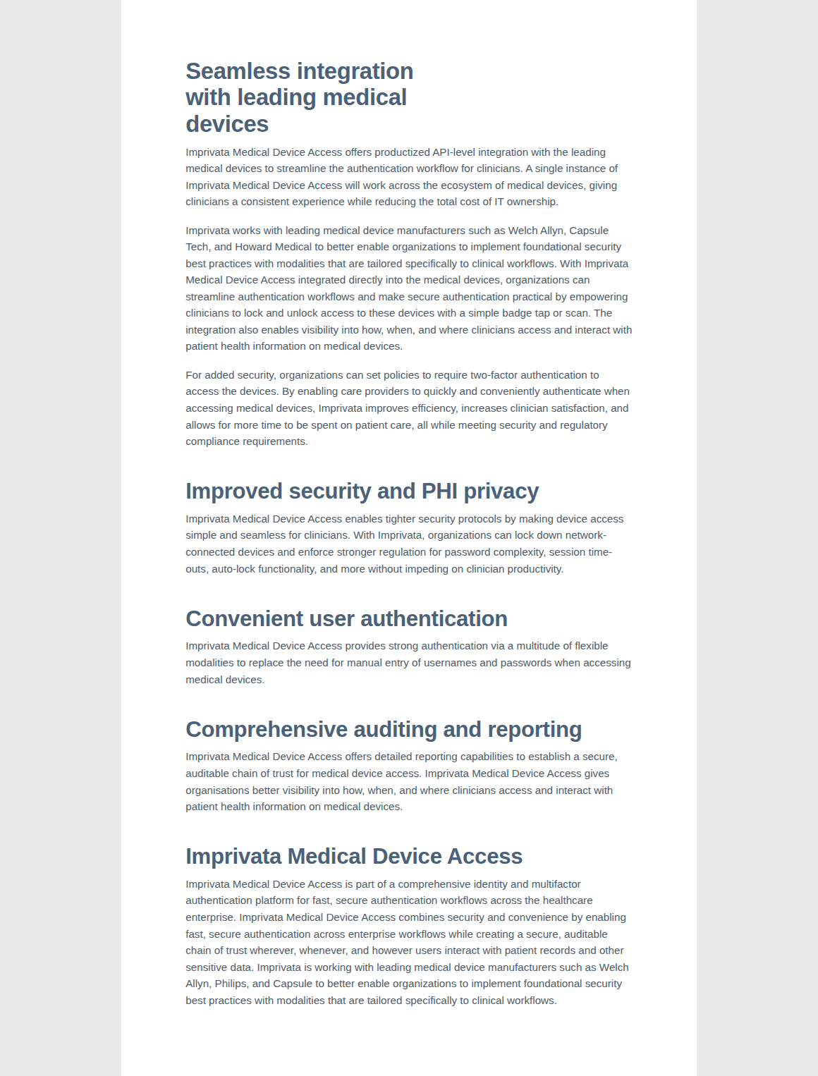Seamless integration with leading medical devices
Imprivata Medical Device Access offers productized API-level integration with the leading medical devices to streamline the authentication workflow for clinicians. A single instance of Imprivata Medical Device Access will work across the ecosystem of medical devices, giving clinicians a consistent experience while reducing the total cost of IT ownership.
Imprivata works with leading medical device manufacturers such as Welch Allyn, Capsule Tech, and Howard Medical to better enable organizations to implement foundational security best practices with modalities that are tailored specifically to clinical workflows. With Imprivata Medical Device Access integrated directly into the medical devices, organizations can streamline authentication workflows and make secure authentication practical by empowering clinicians to lock and unlock access to these devices with a simple badge tap or scan. The integration also enables visibility into how, when, and where clinicians access and interact with patient health information on medical devices.
For added security, organizations can set policies to require two-factor authentication to access the devices. By enabling care providers to quickly and conveniently authenticate when accessing medical devices, Imprivata improves efficiency, increases clinician satisfaction, and allows for more time to be spent on patient care, all while meeting security and regulatory compliance requirements.
Improved security and PHI privacy
Imprivata Medical Device Access enables tighter security protocols by making device access simple and seamless for clinicians. With Imprivata, organizations can lock down network-connected devices and enforce stronger regulation for password complexity, session time-outs, auto-lock functionality, and more without impeding on clinician productivity.
Convenient user authentication
Imprivata Medical Device Access provides strong authentication via a multitude of flexible modalities to replace the need for manual entry of usernames and passwords when accessing medical devices.
Comprehensive auditing and reporting
Imprivata Medical Device Access offers detailed reporting capabilities to establish a secure, auditable chain of trust for medical device access. Imprivata Medical Device Access gives organisations better visibility into how, when, and where clinicians access and interact with patient health information on medical devices.
Imprivata Medical Device Access
Imprivata Medical Device Access is part of a comprehensive identity and multifactor authentication platform for fast, secure authentication workflows across the healthcare enterprise. Imprivata Medical Device Access combines security and convenience by enabling fast, secure authentication across enterprise workflows while creating a secure, auditable chain of trust wherever, whenever, and however users interact with patient records and other sensitive data. Imprivata is working with leading medical device manufacturers such as Welch Allyn, Philips, and Capsule to better enable organizations to implement foundational security best practices with modalities that are tailored specifically to clinical workflows.